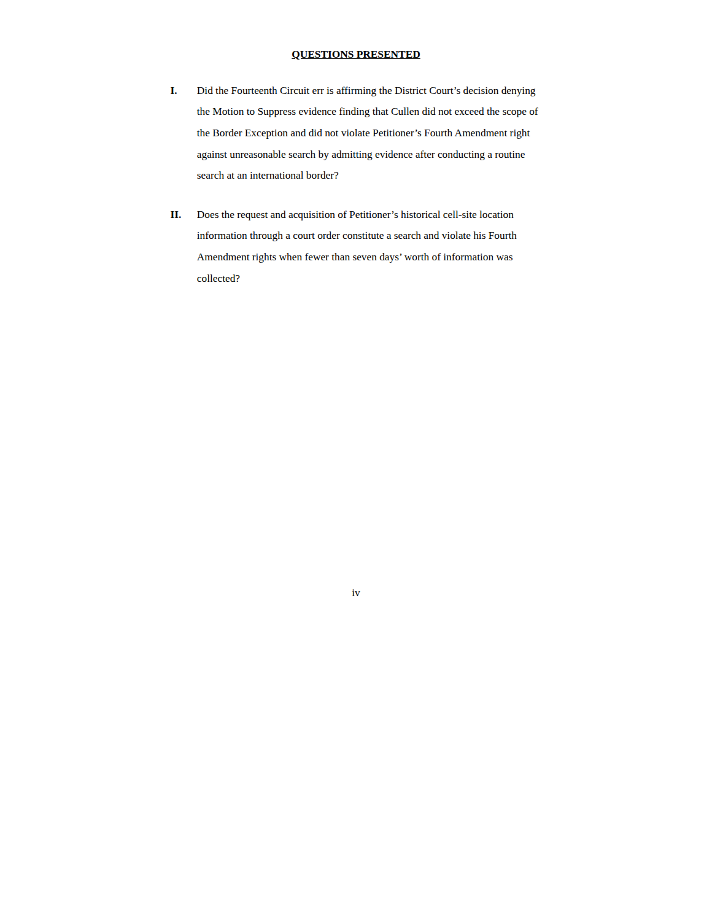QUESTIONS PRESENTED
I.
Did the Fourteenth Circuit err is affirming the District Court’s decision denying the Motion to Suppress evidence finding that Cullen did not exceed the scope of the Border Exception and did not violate Petitioner’s Fourth Amendment right against unreasonable search by admitting evidence after conducting a routine search at an international border?
II.
Does the request and acquisition of Petitioner’s historical cell-site location information through a court order constitute a search and violate his Fourth Amendment rights when fewer than seven days’ worth of information was collected?
iv